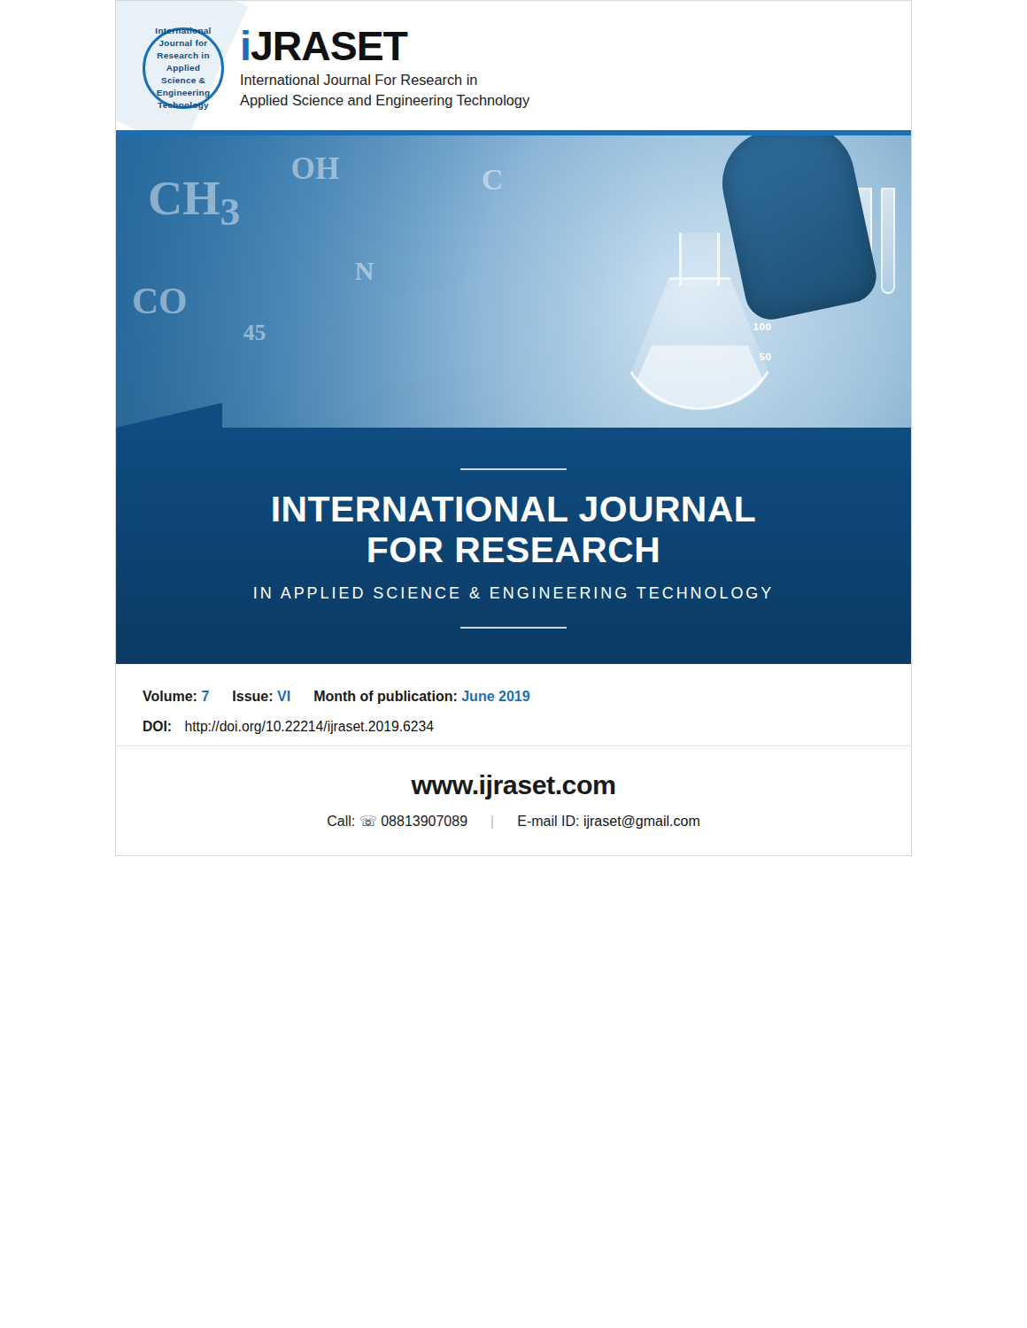International Journal for Research in Applied Science & Engineering Technology
iJRASET
International Journal For Research in
Applied Science and Engineering Technology
CH3 OH CO 45 N C
100 50
INTERNATIONAL JOURNAL
FOR RESEARCH
in Applied Science & Engineering Technology
Volume: 7 Issue: VI Month of publication: June 2019
DOI: http://doi.org/10.22214/ijraset.2019.6234
www.ijraset.com
Call: ☏ 08813907089 | E-mail ID: ijraset@gmail.com